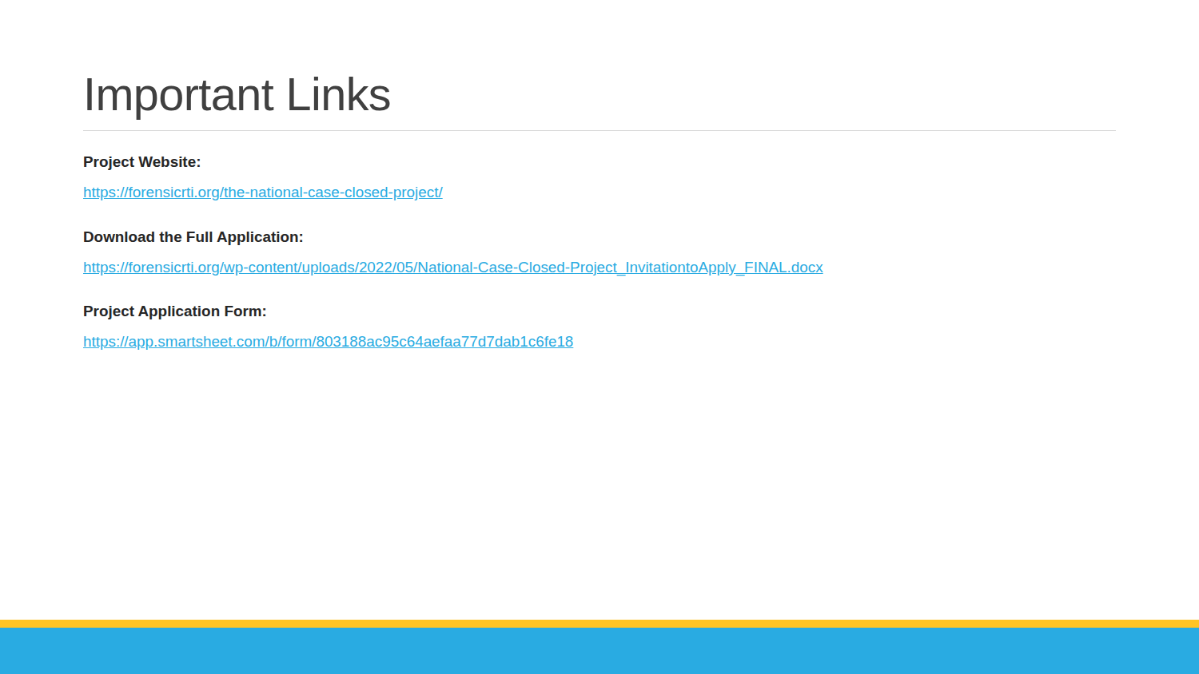Important Links
Project Website:
https://forensicrti.org/the-national-case-closed-project/
Download the Full Application:
https://forensicrti.org/wp-content/uploads/2022/05/National-Case-Closed-Project_InvitationtoApply_FINAL.docx
Project Application Form:
https://app.smartsheet.com/b/form/803188ac95c64aefaa77d7dab1c6fe18